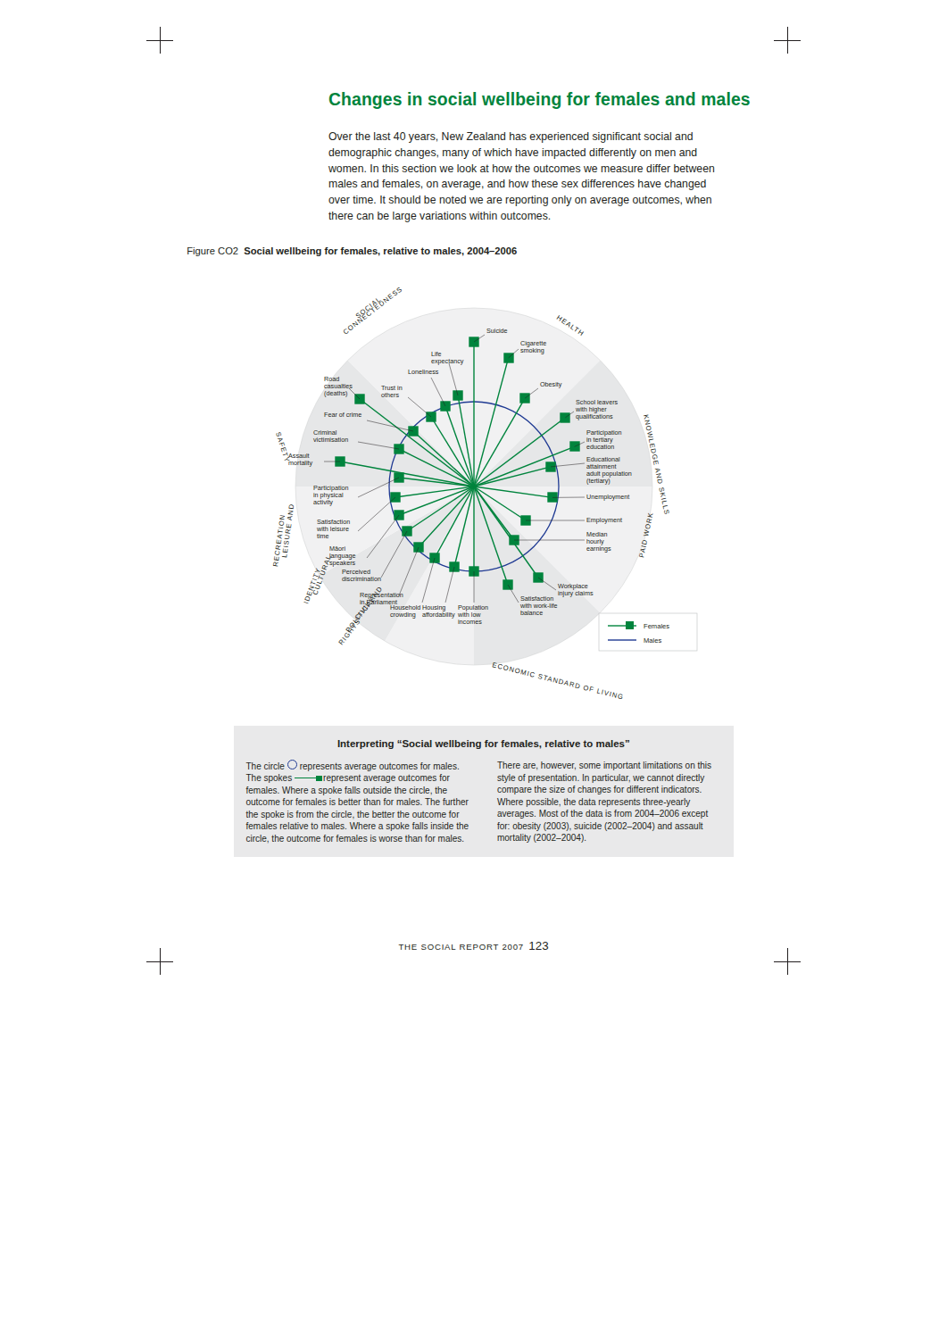Changes in social wellbeing for females and males
Over the last 40 years, New Zealand has experienced significant social and demographic changes, many of which have impacted differently on men and women. In this section we look at how the outcomes we measure differ between males and females, on average, and how these sex differences have changed over time. It should be noted we are reporting only on average outcomes, when there can be large variations within outcomes.
Figure CO2 Social wellbeing for females, relative to males, 2004–2006
Suicide Cigarette smoking Obesity School leavers with higher qualifications Participation in tertiary education Educational attainment adult population (tertiary) Unemployment Employment Median hourly earnings Workplace injury claims Satisfaction with work-life balance Population with low incomes Housing affordability Household crowding Representation in Parliament Perceived discrimination Māori language speakers Satisfaction with leisure time Participation in physical activity Assault mortality Criminal victimisation Fear of crime Road casualties (deaths) Trust in others Loneliness Life expectancy SOCIAL CONNECTEDNESS HEALTH KNOWLEDGE AND SKILLS PAID WORK ECONOMIC STANDARD OF LIVING CIVIL AND POLITICAL RIGHTS CULTURAL IDENTITY LEISURE AND RECREATION SAFETY Females Males
Interpreting “Social wellbeing for females, relative to males”
The circle represents average outcomes for males. The spokes represent average outcomes for females. Where a spoke falls outside the circle, the outcome for females is better than for males. The further the spoke is from the circle, the better the outcome for females relative to males. Where a spoke falls inside the circle, the outcome for females is worse than for males. There are, however, some important limitations on this style of presentation. In particular, we cannot directly compare the size of changes for different indicators. Where possible, the data represents three-yearly averages. Most of the data is from 2004–2006 except for: obesity (2003), suicide (2002–2004) and assault mortality (2002–2004).
THE SOCIAL REPORT 2007123